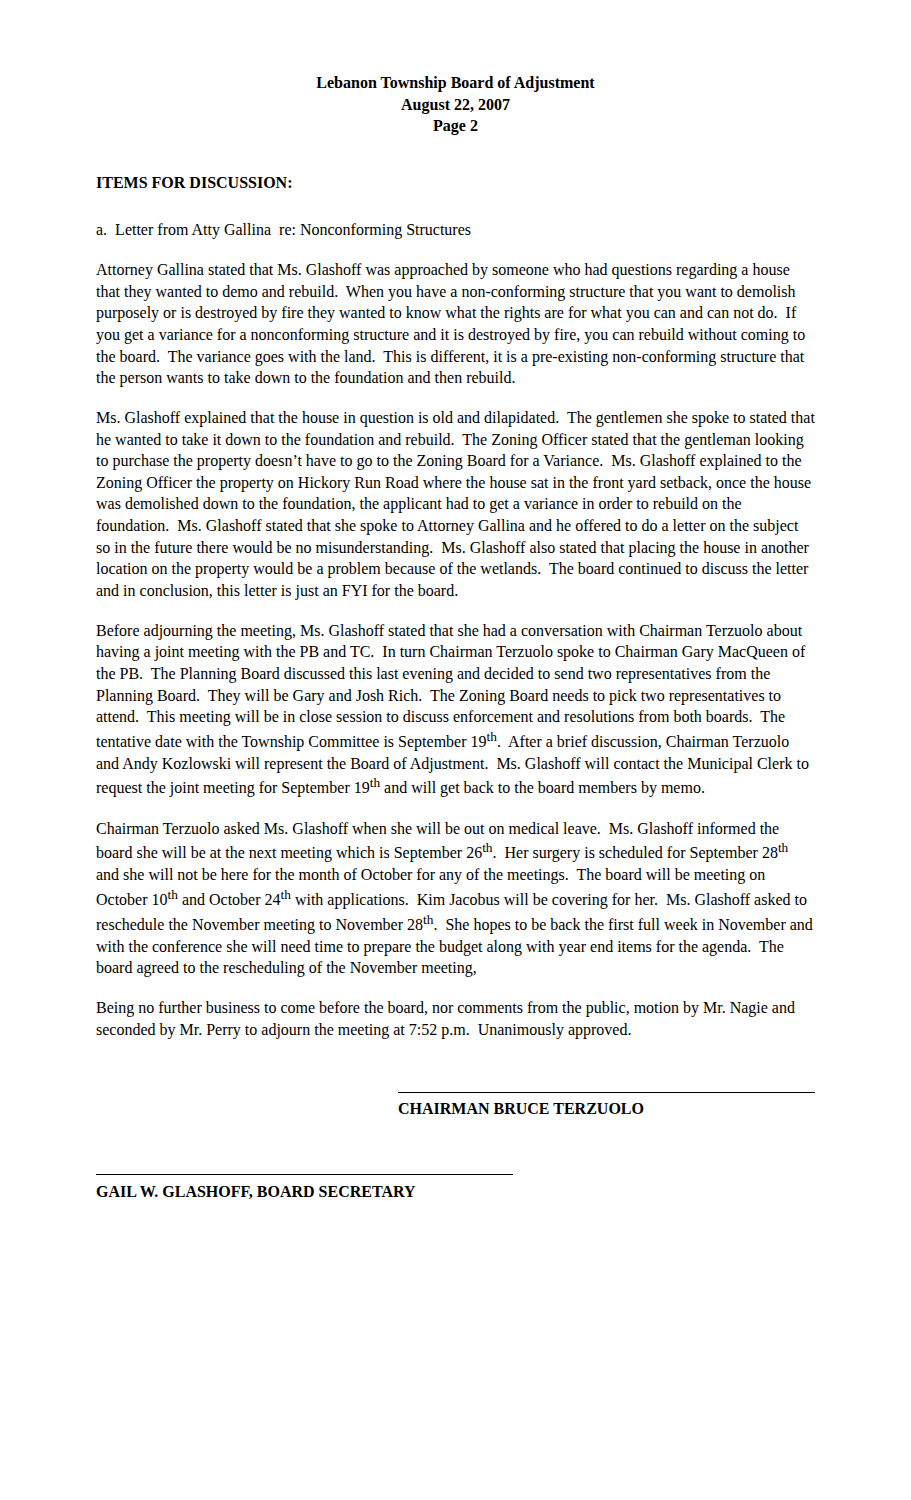Lebanon Township Board of Adjustment August 22, 2007 Page 2
ITEMS FOR DISCUSSION:
a. Letter from Atty Gallina re: Nonconforming Structures
Attorney Gallina stated that Ms. Glashoff was approached by someone who had questions regarding a house that they wanted to demo and rebuild. When you have a non-conforming structure that you want to demolish purposely or is destroyed by fire they wanted to know what the rights are for what you can and can not do. If you get a variance for a nonconforming structure and it is destroyed by fire, you can rebuild without coming to the board. The variance goes with the land. This is different, it is a pre-existing non-conforming structure that the person wants to take down to the foundation and then rebuild.
Ms. Glashoff explained that the house in question is old and dilapidated. The gentlemen she spoke to stated that he wanted to take it down to the foundation and rebuild. The Zoning Officer stated that the gentleman looking to purchase the property doesn’t have to go to the Zoning Board for a Variance. Ms. Glashoff explained to the Zoning Officer the property on Hickory Run Road where the house sat in the front yard setback, once the house was demolished down to the foundation, the applicant had to get a variance in order to rebuild on the foundation. Ms. Glashoff stated that she spoke to Attorney Gallina and he offered to do a letter on the subject so in the future there would be no misunderstanding. Ms. Glashoff also stated that placing the house in another location on the property would be a problem because of the wetlands. The board continued to discuss the letter and in conclusion, this letter is just an FYI for the board.
Before adjourning the meeting, Ms. Glashoff stated that she had a conversation with Chairman Terzuolo about having a joint meeting with the PB and TC. In turn Chairman Terzuolo spoke to Chairman Gary MacQueen of the PB. The Planning Board discussed this last evening and decided to send two representatives from the Planning Board. They will be Gary and Josh Rich. The Zoning Board needs to pick two representatives to attend. This meeting will be in close session to discuss enforcement and resolutions from both boards. The tentative date with the Township Committee is September 19th. After a brief discussion, Chairman Terzuolo and Andy Kozlowski will represent the Board of Adjustment. Ms. Glashoff will contact the Municipal Clerk to request the joint meeting for September 19th and will get back to the board members by memo.
Chairman Terzuolo asked Ms. Glashoff when she will be out on medical leave. Ms. Glashoff informed the board she will be at the next meeting which is September 26th. Her surgery is scheduled for September 28th and she will not be here for the month of October for any of the meetings. The board will be meeting on October 10th and October 24th with applications. Kim Jacobus will be covering for her. Ms. Glashoff asked to reschedule the November meeting to November 28th. She hopes to be back the first full week in November and with the conference she will need time to prepare the budget along with year end items for the agenda. The board agreed to the rescheduling of the November meeting,
Being no further business to come before the board, nor comments from the public, motion by Mr. Nagie and seconded by Mr. Perry to adjourn the meeting at 7:52 p.m. Unanimously approved.
CHAIRMAN BRUCE TERZUOLO
GAIL W. GLASHOFF, BOARD SECRETARY